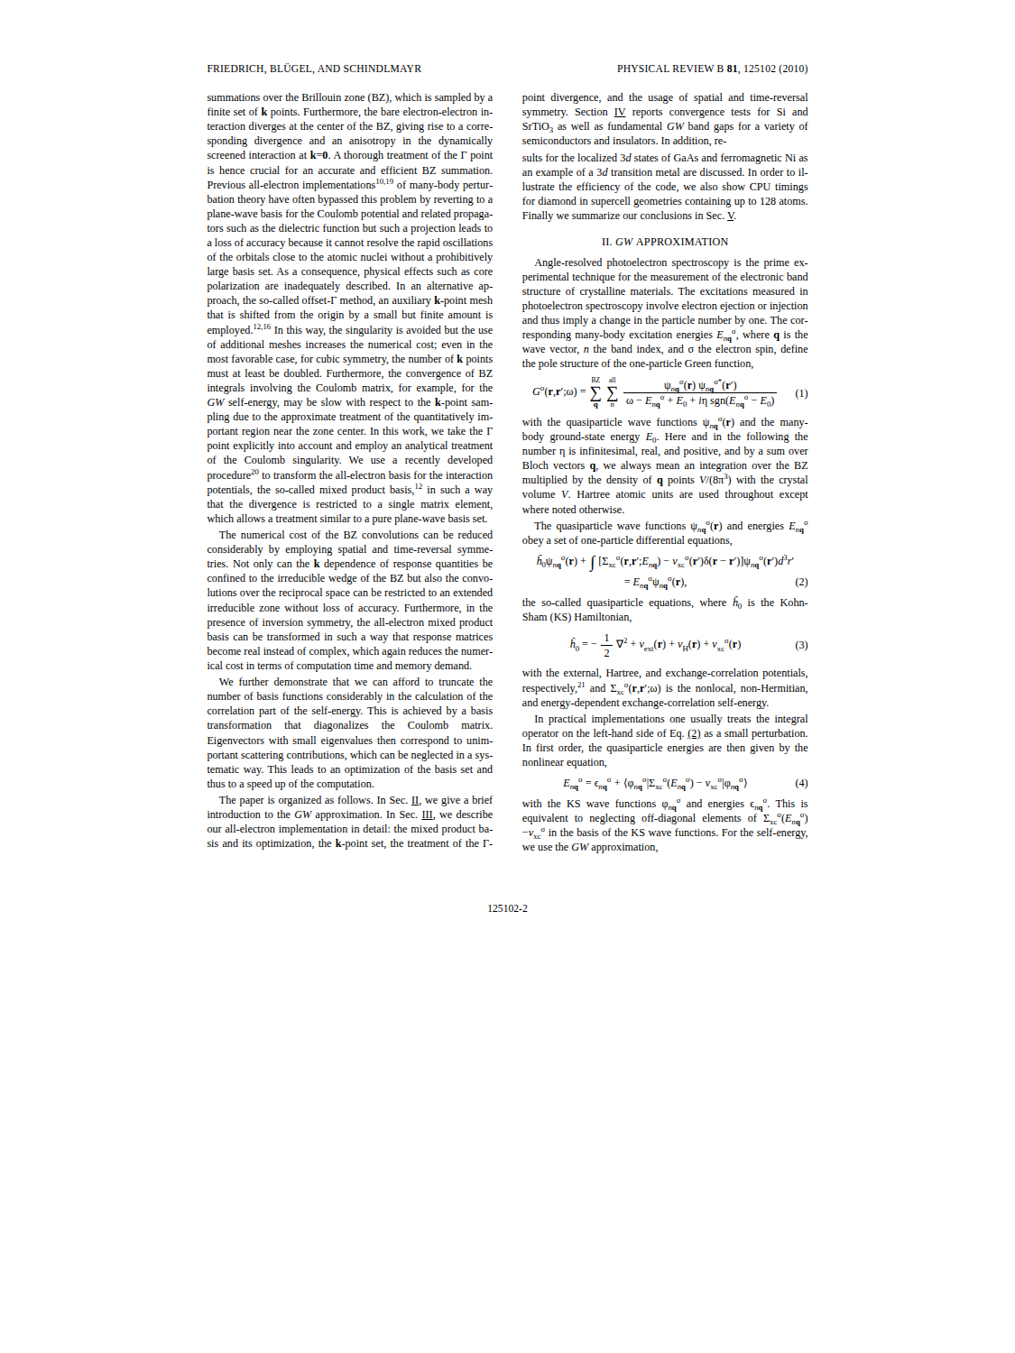Friedrich, Blügel, and Schindlmayr
Physical Review B 81, 125102 (2010)
summations over the Brillouin zone (BZ), which is sampled by a finite set of k points. Furthermore, the bare electron-electron interaction diverges at the center of the BZ, giving rise to a corresponding divergence and an anisotropy in the dynamically screened interaction at k=0. A thorough treatment of the Γ point is hence crucial for an accurate and efficient BZ summation. Previous all-electron implementations10,19 of many-body perturbation theory have often bypassed this problem by reverting to a plane-wave basis for the Coulomb potential and related propagators such as the dielectric function but such a projection leads to a loss of accuracy because it cannot resolve the rapid oscillations of the orbitals close to the atomic nuclei without a prohibitively large basis set. As a consequence, physical effects such as core polarization are inadequately described. In an alternative approach, the so-called offset-Γ method, an auxiliary k-point mesh that is shifted from the origin by a small but finite amount is employed.12,16 In this way, the singularity is avoided but the use of additional meshes increases the numerical cost; even in the most favorable case, for cubic symmetry, the number of k points must at least be doubled. Furthermore, the convergence of BZ integrals involving the Coulomb matrix, for example, for the GW self-energy, may be slow with respect to the k-point sampling due to the approximate treatment of the quantitatively important region near the zone center. In this work, we take the Γ point explicitly into account and employ an analytical treatment of the Coulomb singularity. We use a recently developed procedure20 to transform the all-electron basis for the interaction potentials, the so-called mixed product basis,12 in such a way that the divergence is restricted to a single matrix element, which allows a treatment similar to a pure plane-wave basis set.
The numerical cost of the BZ convolutions can be reduced considerably by employing spatial and time-reversal symmetries. Not only can the k dependence of response quantities be confined to the irreducible wedge of the BZ but also the convolutions over the reciprocal space can be restricted to an extended irreducible zone without loss of accuracy. Furthermore, in the presence of inversion symmetry, the all-electron mixed product basis can be transformed in such a way that response matrices become real instead of complex, which again reduces the numerical cost in terms of computation time and memory demand.
We further demonstrate that we can afford to truncate the number of basis functions considerably in the calculation of the correlation part of the self-energy. This is achieved by a basis transformation that diagonalizes the Coulomb matrix. Eigenvectors with small eigenvalues then correspond to unimportant scattering contributions, which can be neglected in a systematic way. This leads to an optimization of the basis set and thus to a speed up of the computation.
The paper is organized as follows. In Sec. II, we give a brief introduction to the GW approximation. In Sec. III, we describe our all-electron implementation in detail: the mixed product basis and its optimization, the k-point set, the treatment of the Γ-point divergence, and the usage of spatial and time-reversal symmetry. Section IV reports convergence tests for Si and SrTiO3 as well as fundamental GW band gaps for a variety of semiconductors and insulators. In addition, re-
sults for the localized 3d states of GaAs and ferromagnetic Ni as an example of a 3d transition metal are discussed. In order to illustrate the efficiency of the code, we also show CPU timings for diamond in supercell geometries containing up to 128 atoms. Finally we summarize our conclusions in Sec. V.
II. GW APPROXIMATION
Angle-resolved photoelectron spectroscopy is the prime experimental technique for the measurement of the electronic band structure of crystalline materials. The excitations measured in photoelectron spectroscopy involve electron ejection or injection and thus imply a change in the particle number by one. The corresponding many-body excitation energies Enqσ, where q is the wave vector, n the band index, and σ the electron spin, define the pole structure of the one-particle Green function,
Gσ(r,r′;ω) = BZ∑q all∑n ψnqσ(r) ψnqσ*(r′) ω − Enqσ + E0 + iη sgn(Enqσ − E0)
(1)
with the quasiparticle wave functions ψnqσ(r) and the many-body ground-state energy E0. Here and in the following the number η is infinitesimal, real, and positive, and by a sum over Bloch vectors q, we always mean an integration over the BZ multiplied by the density of q points V/(8π3) with the crystal volume V. Hartree atomic units are used throughout except where noted otherwise.
The quasiparticle wave functions ψnqσ(r) and energies Enqσ obey a set of one-particle differential equations,
ĥ0ψnqσ(r) + ∫ [Σxcσ(r,r′;Enq) − vxcσ(r′)δ(r − r′)]ψnqσ(r′)d3r′
= Enqσψnqσ(r),
(2)
the so-called quasiparticle equations, where ĥ0 is the Kohn-Sham (KS) Hamiltonian,
ĥ0 = − 12 ∇2 + vext(r) + vH(r) + vxcσ(r)
(3)
with the external, Hartree, and exchange-correlation potentials, respectively,21 and Σxcσ(r,r′;ω) is the nonlocal, non-Hermitian, and energy-dependent exchange-correlation self-energy.
In practical implementations one usually treats the integral operator on the left-hand side of Eq. (2) as a small perturbation. In first order, the quasiparticle energies are then given by the nonlinear equation,
Enqσ = ϵnqσ + ⟨φnqσ|Σxcσ(Enqσ) − vxcσ|φnqσ⟩
(4)
with the KS wave functions φnqσ and energies ϵnqσ. This is equivalent to neglecting off-diagonal elements of Σxcσ(Enqσ)−vxcσ in the basis of the KS wave functions. For the self-energy, we use the GW approximation,
125102-2